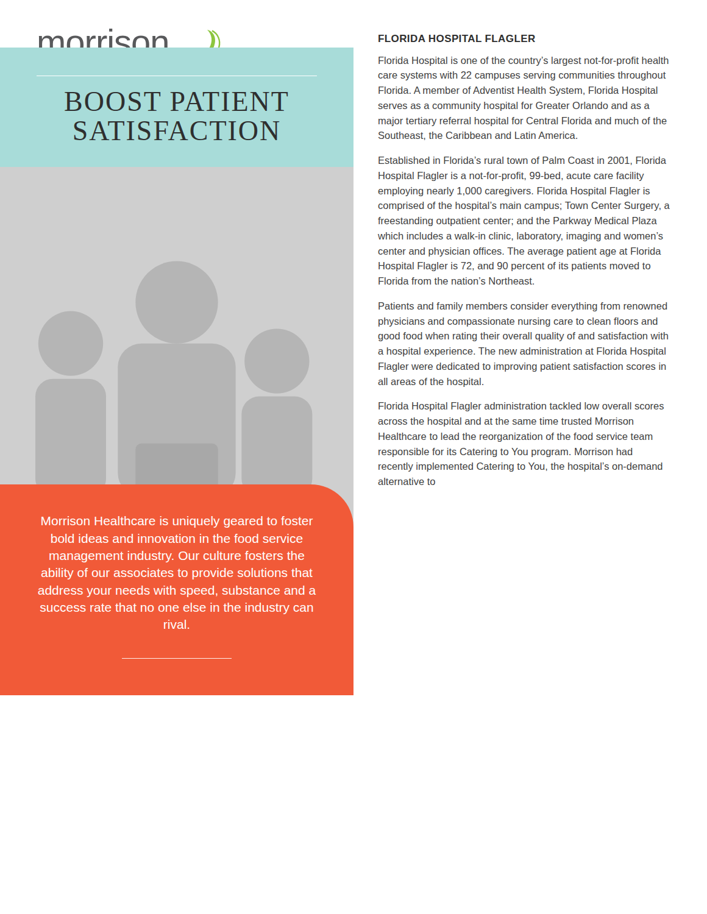morrison
healthcare
BOOST PATIENT
SATISFACTION
Morrison Healthcare is uniquely geared to foster bold ideas and innovation in the food service management industry. Our culture fosters the ability of our associates to provide solutions that address your needs with speed, substance and a success rate that no one else in the industry can rival.
Florida Hospital Flagler
Florida Hospital is one of the country’s largest not-for-profit health care systems with 22 campuses serving communities throughout Florida. A member of Adventist Health System, Florida Hospital serves as a community hospital for Greater Orlando and as a major tertiary referral hospital for Central Florida and much of the Southeast, the Caribbean and Latin America.
Established in Florida’s rural town of Palm Coast in 2001, Florida Hospital Flagler is a not-for-profit, 99-bed, acute care facility employing nearly 1,000 caregivers. Florida Hospital Flagler is comprised of the hospital’s main campus; Town Center Surgery, a freestanding outpatient center; and the Parkway Medical Plaza which includes a walk-in clinic, laboratory, imaging and women’s center and physician offices. The average patient age at Florida Hospital Flagler is 72, and 90 percent of its patients moved to Florida from the nation’s Northeast.
Patients and family members consider everything from renowned physicians and compassionate nursing care to clean floors and good food when rating their overall quality of and satisfaction with a hospital experience. The new administration at Florida Hospital Flagler were dedicated to improving patient satisfaction scores in all areas of the hospital.
Florida Hospital Flagler administration tackled low overall scores across the hospital and at the same time trusted Morrison Healthcare to lead the reorganization of the food service team responsible for its Catering to You program. Morrison had recently implemented Catering to You, the hospital’s on-demand alternative to